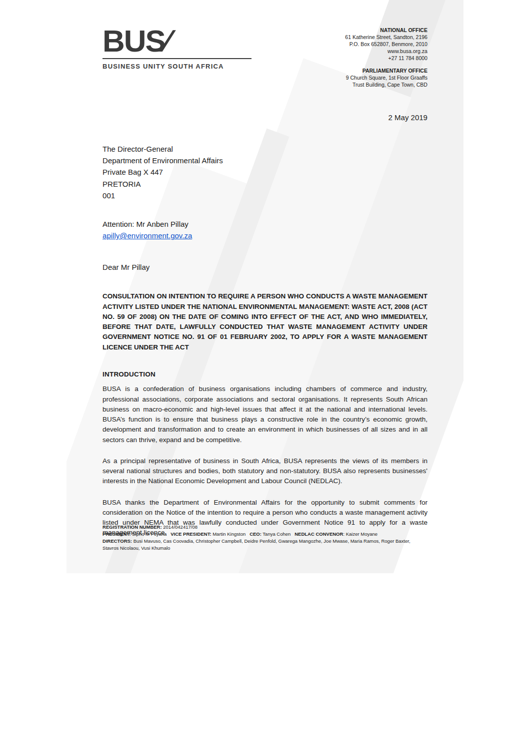BUS∕
BUSINESS UNITY SOUTH AFRICA
NATIONAL OFFICE
61 Katherine Street, Sandton, 2196
P.O. Box 652807, Benmore, 2010
www.busa.org.za
+27 11 784 8000
PARLIAMENTARY OFFICE
9 Church Square, 1st Floor Graaffs
Trust Building, Cape Town, CBD
2 May 2019
The Director-General
Department of Environmental Affairs
Private Bag X 447
PRETORIA
001
Attention: Mr Anben Pillay
apilly@environment.gov.za
Dear Mr Pillay
CONSULTATION ON INTENTION TO REQUIRE A PERSON WHO CONDUCTS A WASTE MANAGEMENT ACTIVITY LISTED UNDER THE NATIONAL ENVIRONMENTAL MANAGEMENT: WASTE ACT, 2008 (ACT NO. 59 OF 2008) ON THE DATE OF COMING INTO EFFECT OF THE ACT, AND WHO IMMEDIATELY, BEFORE THAT DATE, LAWFULLY CONDUCTED THAT WASTE MANAGEMENT ACTIVITY UNDER GOVERNMENT NOTICE NO. 91 OF 01 FEBRUARY 2002, TO APPLY FOR A WASTE MANAGEMENT LICENCE UNDER THE ACT
INTRODUCTION
BUSA is a confederation of business organisations including chambers of commerce and industry, professional associations, corporate associations and sectoral organisations. It represents South African business on macro-economic and high-level issues that affect it at the national and international levels. BUSA’s function is to ensure that business plays a constructive role in the country’s economic growth, development and transformation and to create an environment in which businesses of all sizes and in all sectors can thrive, expand and be competitive.
As a principal representative of business in South Africa, BUSA represents the views of its members in several national structures and bodies, both statutory and non-statutory. BUSA also represents businesses' interests in the National Economic Development and Labour Council (NEDLAC).
BUSA thanks the Department of Environmental Affairs for the opportunity to submit comments for consideration on the Notice of the intention to require a person who conducts a waste management activity listed under NEMA that was lawfully conducted under Government Notice 91 to apply for a waste management licence.
REGISTRATION NUMBER: 2014/042417/08
PRESIDENT: Sipho M Pityana VICE PRESIDENT: Martin Kingston CEO: Tanya Cohen NEDLAC CONVENOR: Kaizer Moyane
DIRECTORS: Busi Mavuso, Cas Coovadia, Christopher Campbell, Deidre Penfold, Gwarega Mangozhe, Joe Mwase, Maria Ramos, Roger Baxter, Stavros Nicolaou, Vusi Khumalo